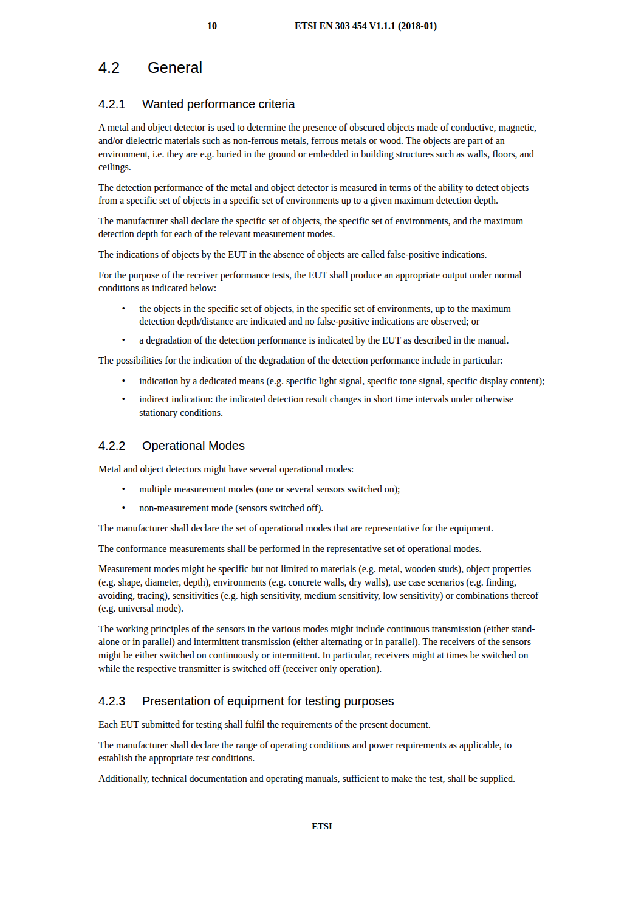10 ETSI EN 303 454 V1.1.1 (2018-01)
4.2 General
4.2.1 Wanted performance criteria
A metal and object detector is used to determine the presence of obscured objects made of conductive, magnetic, and/or dielectric materials such as non-ferrous metals, ferrous metals or wood. The objects are part of an environment, i.e. they are e.g. buried in the ground or embedded in building structures such as walls, floors, and ceilings.
The detection performance of the metal and object detector is measured in terms of the ability to detect objects from a specific set of objects in a specific set of environments up to a given maximum detection depth.
The manufacturer shall declare the specific set of objects, the specific set of environments, and the maximum detection depth for each of the relevant measurement modes.
The indications of objects by the EUT in the absence of objects are called false-positive indications.
For the purpose of the receiver performance tests, the EUT shall produce an appropriate output under normal conditions as indicated below:
the objects in the specific set of objects, in the specific set of environments, up to the maximum detection depth/distance are indicated and no false-positive indications are observed; or
a degradation of the detection performance is indicated by the EUT as described in the manual.
The possibilities for the indication of the degradation of the detection performance include in particular:
indication by a dedicated means (e.g. specific light signal, specific tone signal, specific display content);
indirect indication: the indicated detection result changes in short time intervals under otherwise stationary conditions.
4.2.2 Operational Modes
Metal and object detectors might have several operational modes:
multiple measurement modes (one or several sensors switched on);
non-measurement mode (sensors switched off).
The manufacturer shall declare the set of operational modes that are representative for the equipment.
The conformance measurements shall be performed in the representative set of operational modes.
Measurement modes might be specific but not limited to materials (e.g. metal, wooden studs), object properties (e.g. shape, diameter, depth), environments (e.g. concrete walls, dry walls), use case scenarios (e.g. finding, avoiding, tracing), sensitivities (e.g. high sensitivity, medium sensitivity, low sensitivity) or combinations thereof (e.g. universal mode).
The working principles of the sensors in the various modes might include continuous transmission (either stand-alone or in parallel) and intermittent transmission (either alternating or in parallel). The receivers of the sensors might be either switched on continuously or intermittent. In particular, receivers might at times be switched on while the respective transmitter is switched off (receiver only operation).
4.2.3 Presentation of equipment for testing purposes
Each EUT submitted for testing shall fulfil the requirements of the present document.
The manufacturer shall declare the range of operating conditions and power requirements as applicable, to establish the appropriate test conditions.
Additionally, technical documentation and operating manuals, sufficient to make the test, shall be supplied.
ETSI